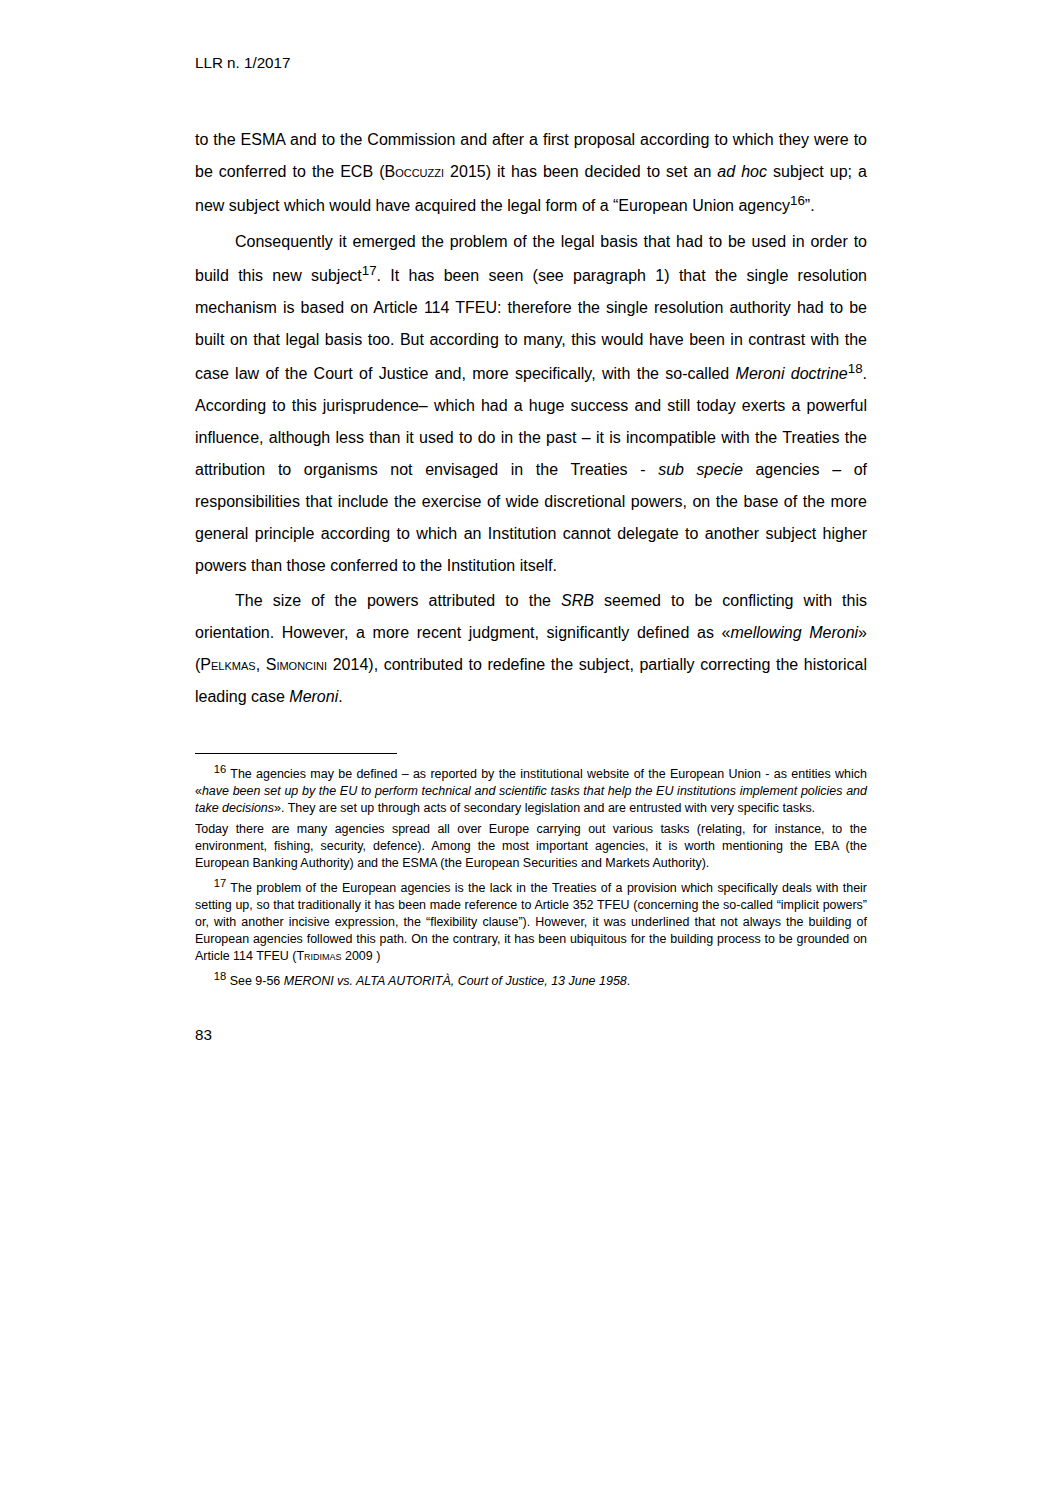LLR n. 1/2017
to the ESMA and to the Commission and after a first proposal according to which they were to be conferred to the ECB (Boccuzzi 2015) it has been decided to set an ad hoc subject up; a new subject which would have acquired the legal form of a “European Union agency16”.
Consequently it emerged the problem of the legal basis that had to be used in order to build this new subject17. It has been seen (see paragraph 1) that the single resolution mechanism is based on Article 114 TFEU: therefore the single resolution authority had to be built on that legal basis too. But according to many, this would have been in contrast with the case law of the Court of Justice and, more specifically, with the so-called Meroni doctrine18. According to this jurisprudence– which had a huge success and still today exerts a powerful influence, although less than it used to do in the past – it is incompatible with the Treaties the attribution to organisms not envisaged in the Treaties - sub specie agencies – of responsibilities that include the exercise of wide discretional powers, on the base of the more general principle according to which an Institution cannot delegate to another subject higher powers than those conferred to the Institution itself.
The size of the powers attributed to the SRB seemed to be conflicting with this orientation. However, a more recent judgment, significantly defined as «mellowing Meroni» (Pelkmas, Simoncini 2014), contributed to redefine the subject, partially correcting the historical leading case Meroni.
16 The agencies may be defined – as reported by the institutional website of the European Union - as entities which «have been set up by the EU to perform technical and scientific tasks that help the EU institutions implement policies and take decisions». They are set up through acts of secondary legislation and are entrusted with very specific tasks.
Today there are many agencies spread all over Europe carrying out various tasks (relating, for instance, to the environment, fishing, security, defence). Among the most important agencies, it is worth mentioning the EBA (the European Banking Authority) and the ESMA (the European Securities and Markets Authority).
17 The problem of the European agencies is the lack in the Treaties of a provision which specifically deals with their setting up, so that traditionally it has been made reference to Article 352 TFEU (concerning the so-called “implicit powers” or, with another incisive expression, the “flexibility clause”). However, it was underlined that not always the building of European agencies followed this path. On the contrary, it has been ubiquitous for the building process to be grounded on Article 114 TFEU (Tridimas 2009 )
18 See 9-56 MERONI vs. ALTA AUTORITÀ, Court of Justice, 13 June 1958.
83